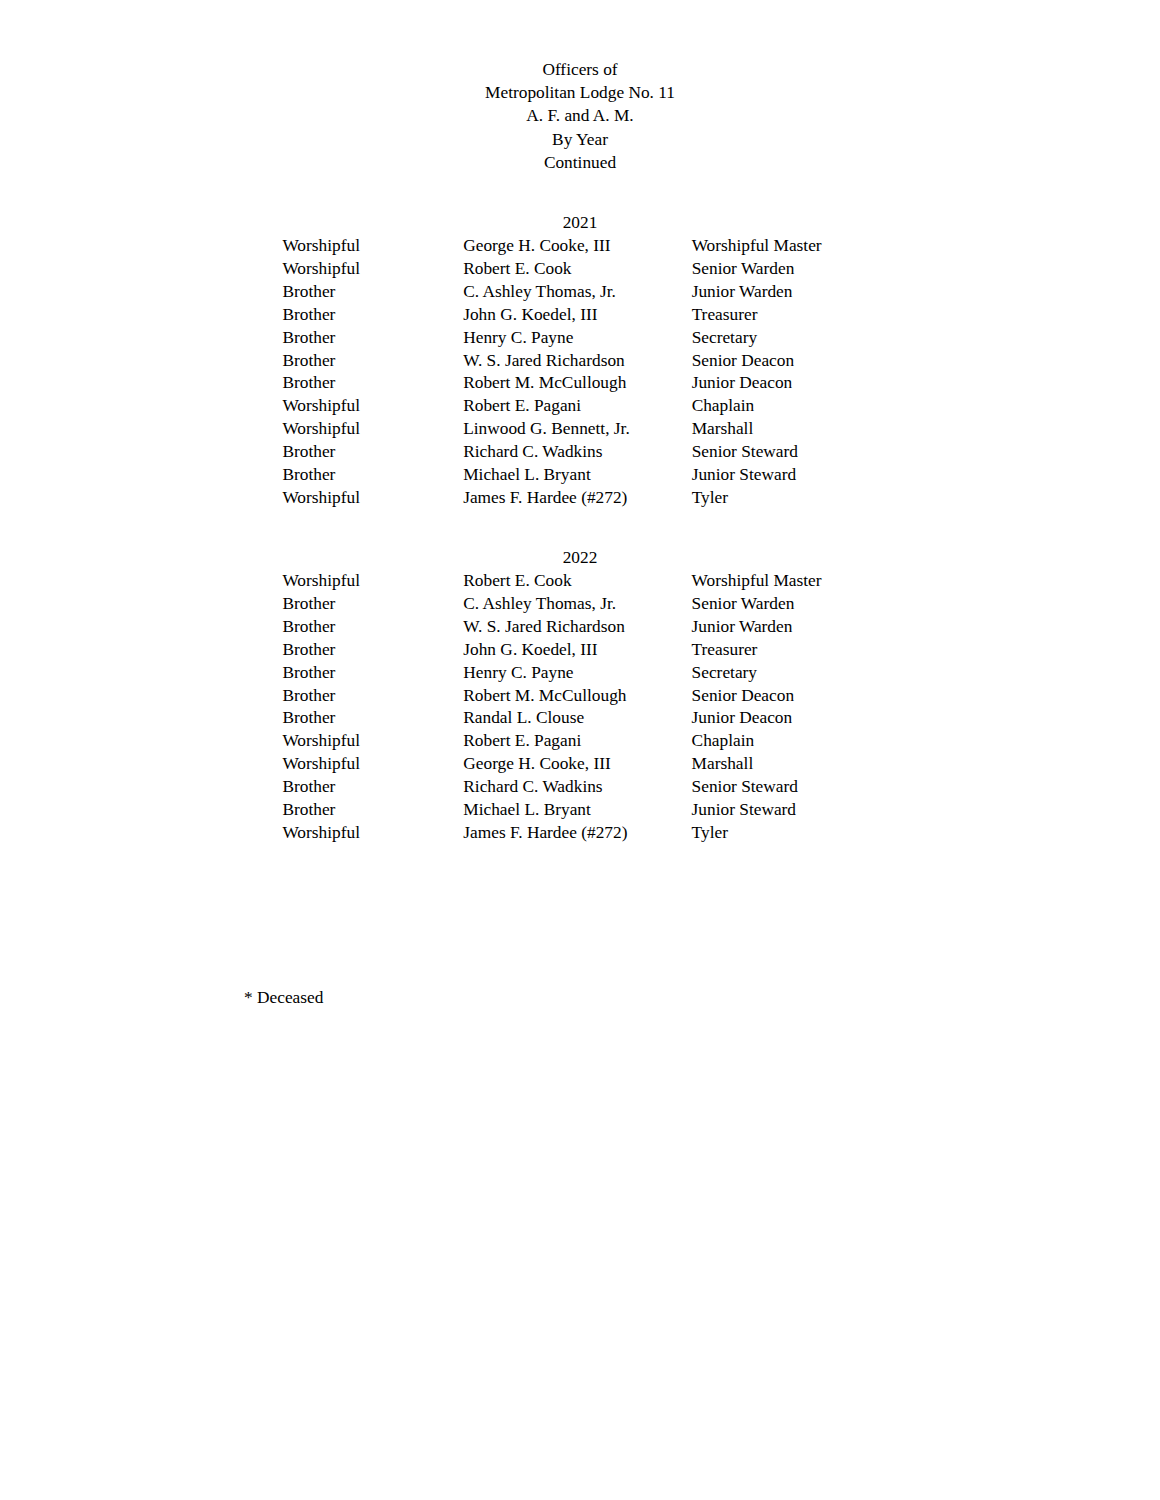Officers of
Metropolitan Lodge No. 11
A. F. and A. M.
By Year
Continued
2021
| Worshipful | George H. Cooke, III | Worshipful Master |
| Worshipful | Robert E. Cook | Senior Warden |
| Brother | C. Ashley Thomas, Jr. | Junior Warden |
| Brother | John G. Koedel, III | Treasurer |
| Brother | Henry C. Payne | Secretary |
| Brother | W. S. Jared Richardson | Senior Deacon |
| Brother | Robert M. McCullough | Junior Deacon |
| Worshipful | Robert E. Pagani | Chaplain |
| Worshipful | Linwood G. Bennett, Jr. | Marshall |
| Brother | Richard C. Wadkins | Senior Steward |
| Brother | Michael L. Bryant | Junior Steward |
| Worshipful | James F. Hardee (#272) | Tyler |
2022
| Worshipful | Robert E. Cook | Worshipful Master |
| Brother | C. Ashley Thomas, Jr. | Senior Warden |
| Brother | W. S. Jared Richardson | Junior Warden |
| Brother | John G. Koedel, III | Treasurer |
| Brother | Henry C. Payne | Secretary |
| Brother | Robert M. McCullough | Senior Deacon |
| Brother | Randal L. Clouse | Junior Deacon |
| Worshipful | Robert E. Pagani | Chaplain |
| Worshipful | George H. Cooke, III | Marshall |
| Brother | Richard C. Wadkins | Senior Steward |
| Brother | Michael L. Bryant | Junior Steward |
| Worshipful | James F. Hardee (#272) | Tyler |
* Deceased